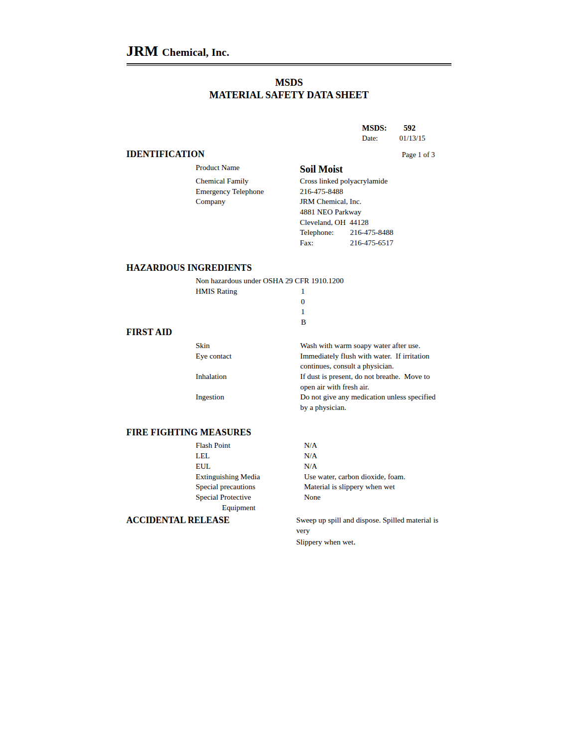JRM Chemical, Inc.
MSDS MATERIAL SAFETY DATA SHEET
MSDS: 592
Date: 01/13/15
IDENTIFICATION
Page 1 of 3
| Product Name | Soil Moist |
| Chemical Family | Cross linked polyacrylamide |
| Emergency Telephone | 216-475-8488 |
| Company | JRM Chemical, Inc. |
| | 4881 NEO Parkway |
| | Cleveland, OH 44128 |
| | Telephone: 216-475-8488 |
| | Fax: 216-475-6517 |
HAZARDOUS INGREDIENTS
| Non hazardous under OSHA 29 CFR 1910.1200 |
| HMIS Rating | 1 |
| | 0 |
| | 1 |
| | B |
FIRST AID
| Skin | Wash with warm soapy water after use. |
| Eye contact | Immediately flush with water. If irritation |
| | continues, consult a physician. |
| Inhalation | If dust is present, do not breathe. Move to |
| | open air with fresh air. |
| Ingestion | Do not give any medication unless specified |
| | by a physician. |
FIRE FIGHTING MEASURES
| Flash Point | N/A |
| LEL | N/A |
| EUL | N/A |
| Extinguishing Media | Use water, carbon dioxide, foam. |
| Special precautions | Material is slippery when wet |
| Special Protective | None |
| Equipment | |
ACCIDENTAL RELEASE
Sweep up spill and dispose. Spilled material is very Slippery when wet.